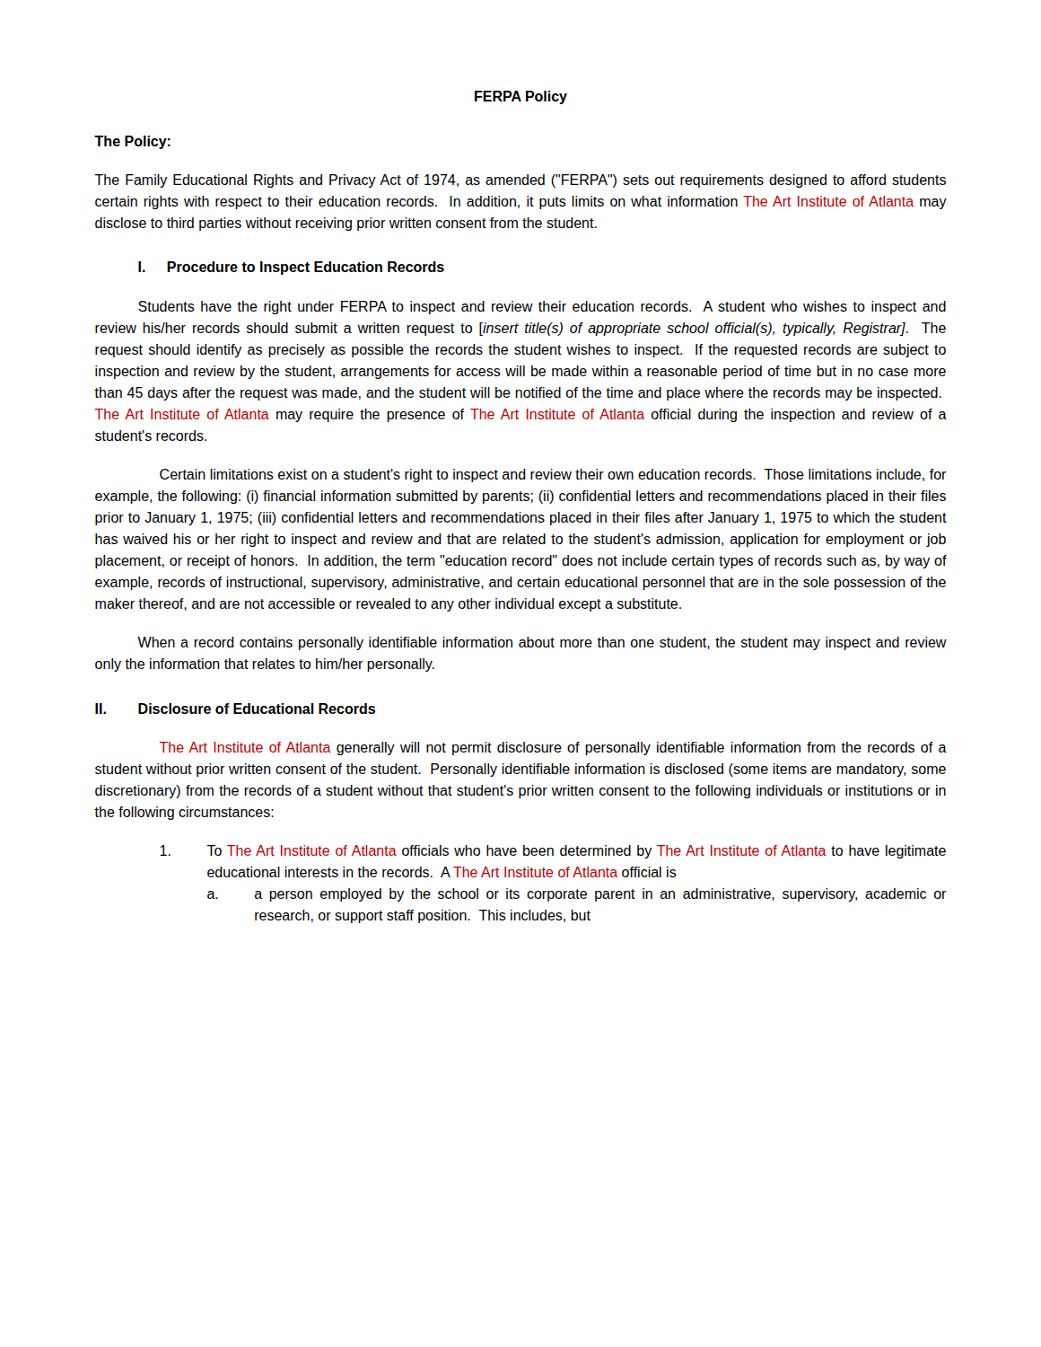FERPA Policy
The Policy:
The Family Educational Rights and Privacy Act of 1974, as amended ("FERPA") sets out requirements designed to afford students certain rights with respect to their education records. In addition, it puts limits on what information The Art Institute of Atlanta may disclose to third parties without receiving prior written consent from the student.
I. Procedure to Inspect Education Records
Students have the right under FERPA to inspect and review their education records. A student who wishes to inspect and review his/her records should submit a written request to [insert title(s) of appropriate school official(s), typically, Registrar]. The request should identify as precisely as possible the records the student wishes to inspect. If the requested records are subject to inspection and review by the student, arrangements for access will be made within a reasonable period of time but in no case more than 45 days after the request was made, and the student will be notified of the time and place where the records may be inspected. The Art Institute of Atlanta may require the presence of The Art Institute of Atlanta official during the inspection and review of a student's records.
Certain limitations exist on a student's right to inspect and review their own education records. Those limitations include, for example, the following: (i) financial information submitted by parents; (ii) confidential letters and recommendations placed in their files prior to January 1, 1975; (iii) confidential letters and recommendations placed in their files after January 1, 1975 to which the student has waived his or her right to inspect and review and that are related to the student's admission, application for employment or job placement, or receipt of honors. In addition, the term "education record" does not include certain types of records such as, by way of example, records of instructional, supervisory, administrative, and certain educational personnel that are in the sole possession of the maker thereof, and are not accessible or revealed to any other individual except a substitute.
When a record contains personally identifiable information about more than one student, the student may inspect and review only the information that relates to him/her personally.
II. Disclosure of Educational Records
The Art Institute of Atlanta generally will not permit disclosure of personally identifiable information from the records of a student without prior written consent of the student. Personally identifiable information is disclosed (some items are mandatory, some discretionary) from the records of a student without that student's prior written consent to the following individuals or institutions or in the following circumstances:
1. To The Art Institute of Atlanta officials who have been determined by The Art Institute of Atlanta to have legitimate educational interests in the records. A The Art Institute of Atlanta official is
a. a person employed by the school or its corporate parent in an administrative, supervisory, academic or research, or support staff position. This includes, but